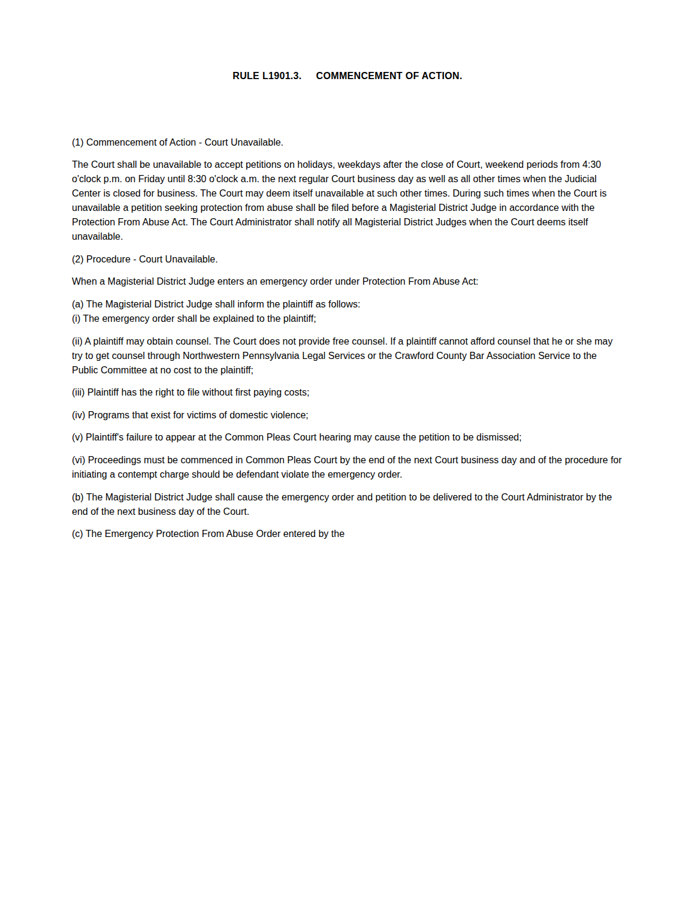RULE L1901.3. COMMENCEMENT OF ACTION.
(1) Commencement of Action - Court Unavailable.
The Court shall be unavailable to accept petitions on holidays, weekdays after the close of Court, weekend periods from 4:30 o'clock p.m. on Friday until 8:30 o'clock a.m. the next regular Court business day as well as all other times when the Judicial Center is closed for business. The Court may deem itself unavailable at such other times. During such times when the Court is unavailable a petition seeking protection from abuse shall be filed before a Magisterial District Judge in accordance with the Protection From Abuse Act. The Court Administrator shall notify all Magisterial District Judges when the Court deems itself unavailable.
(2) Procedure - Court Unavailable.
When a Magisterial District Judge enters an emergency order under Protection From Abuse Act:
(a) The Magisterial District Judge shall inform the plaintiff as follows:
(i) The emergency order shall be explained to the plaintiff;
(ii) A plaintiff may obtain counsel. The Court does not provide free counsel. If a plaintiff cannot afford counsel that he or she may try to get counsel through Northwestern Pennsylvania Legal Services or the Crawford County Bar Association Service to the Public Committee at no cost to the plaintiff;
(iii) Plaintiff has the right to file without first paying costs;
(iv) Programs that exist for victims of domestic violence;
(v) Plaintiff's failure to appear at the Common Pleas Court hearing may cause the petition to be dismissed;
(vi) Proceedings must be commenced in Common Pleas Court by the end of the next Court business day and of the procedure for initiating a contempt charge should be defendant violate the emergency order.
(b) The Magisterial District Judge shall cause the emergency order and petition to be delivered to the Court Administrator by the end of the next business day of the Court.
(c) The Emergency Protection From Abuse Order entered by the